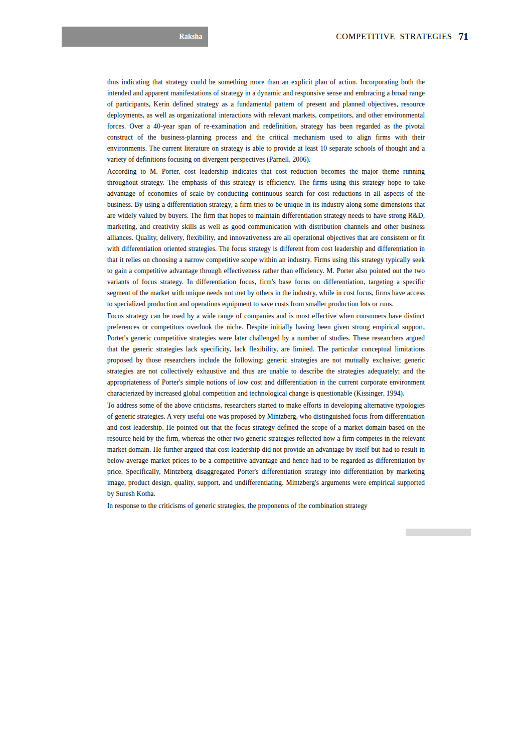Raksha
COMPETITIVE STRATEGIES 71
thus indicating that strategy could be something more than an explicit plan of action. Incorporating both the intended and apparent manifestations of strategy in a dynamic and responsive sense and embracing a broad range of participants, Kerin defined strategy as a fundamental pattern of present and planned objectives, resource deployments, as well as organizational interactions with relevant markets, competitors, and other environmental forces. Over a 40-year span of re-examination and redefinition, strategy has been regarded as the pivotal construct of the business-planning process and the critical mechanism used to align firms with their environments. The current literature on strategy is able to provide at least 10 separate schools of thought and a variety of definitions focusing on divergent perspectives (Parnell, 2006).
According to M. Porter, cost leadership indicates that cost reduction becomes the major theme running throughout strategy. The emphasis of this strategy is efficiency. The firms using this strategy hope to take advantage of economies of scale by conducting continuous search for cost reductions in all aspects of the business. By using a differentiation strategy, a firm tries to be unique in its industry along some dimensions that are widely valued by buyers. The firm that hopes to maintain differentiation strategy needs to have strong R&D, marketing, and creativity skills as well as good communication with distribution channels and other business alliances. Quality, delivery, flexibility, and innovativeness are all operational objectives that are consistent or fit with differentiation oriented strategies. The focus strategy is different from cost leadership and differentiation in that it relies on choosing a narrow competitive scope within an industry. Firms using this strategy typically seek to gain a competitive advantage through effectiveness rather than efficiency. M. Porter also pointed out the two variants of focus strategy. In differentiation focus, firm's base focus on differentiation, targeting a specific segment of the market with unique needs not met by others in the industry, while in cost focus, firms have access to specialized production and operations equipment to save costs from smaller production lots or runs.
Focus strategy can be used by a wide range of companies and is most effective when consumers have distinct preferences or competitors overlook the niche. Despite initially having been given strong empirical support, Porter's generic competitive strategies were later challenged by a number of studies. These researchers argued that the generic strategies lack specificity, lack flexibility, are limited. The particular conceptual limitations proposed by those researchers include the following: generic strategies are not mutually exclusive; generic strategies are not collectively exhaustive and thus are unable to describe the strategies adequately; and the appropriateness of Porter's simple notions of low cost and differentiation in the current corporate environment characterized by increased global competition and technological change is questionable (Kissinger, 1994).
To address some of the above criticisms, researchers started to make efforts in developing alternative typologies of generic strategies. A very useful one was proposed by Mintzberg, who distinguished focus from differentiation and cost leadership. He pointed out that the focus strategy defined the scope of a market domain based on the resource held by the firm, whereas the other two generic strategies reflected how a firm competes in the relevant market domain. He further argued that cost leadership did not provide an advantage by itself but had to result in below-average market prices to be a competitive advantage and hence had to be regarded as differentiation by price. Specifically, Mintzberg disaggregated Porter's differentiation strategy into differentiation by marketing image, product design, quality, support, and undifferentiating. Mintzberg's arguments were empirical supported by Suresh Kotha.
In response to the criticisms of generic strategies, the proponents of the combination strategy